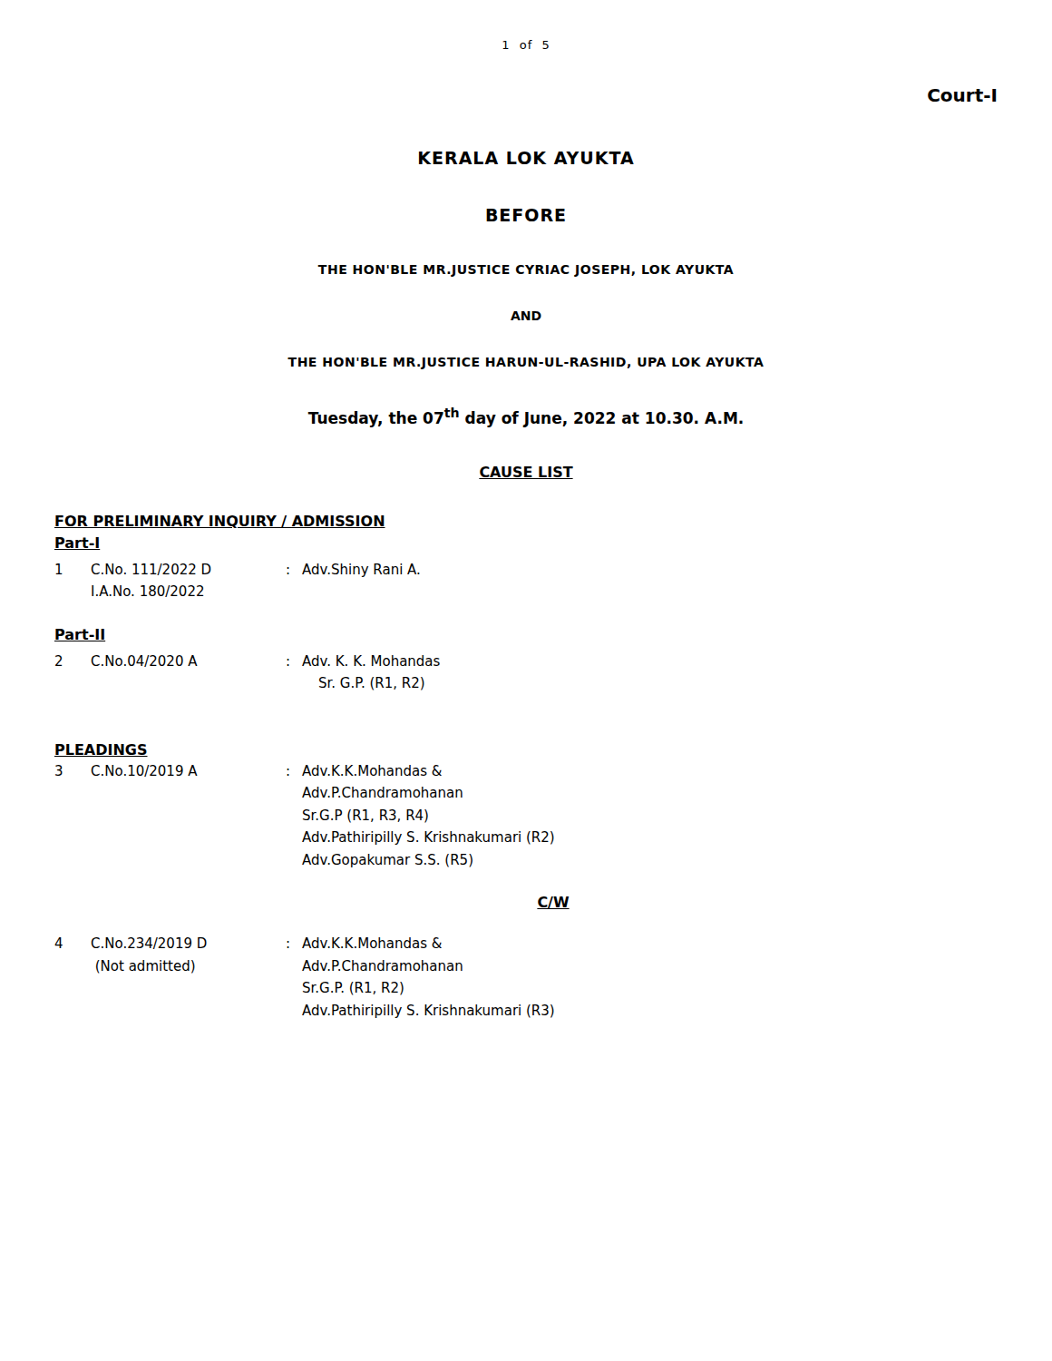1 of 5
Court-I
KERALA LOK AYUKTA
BEFORE
THE HON'BLE MR.JUSTICE CYRIAC JOSEPH, LOK AYUKTA
AND
THE HON'BLE MR.JUSTICE HARUN-UL-RASHID, UPA LOK AYUKTA
Tuesday, the 07th day of June, 2022 at 10.30. A.M.
CAUSE LIST
FOR PRELIMINARY INQUIRY / ADMISSION
Part-I
| 1 | C.No. 111/2022 D | : | Adv.Shiny Rani A. |
| | I.A.No. 180/2022 | | |
Part-II
| 2 | C.No.04/2020 A | : | Adv. K. K. Mohandas |
| | | | Sr. G.P. (R1, R2) |
PLEADINGS
| 3 | C.No.10/2019 A | : | Adv.K.K.Mohandas & |
| | | | Adv.P.Chandramohanan |
| | | | Sr.G.P (R1, R3, R4) |
| | | | Adv.Pathiripilly S. Krishnakumari (R2) |
| | | | Adv.Gopakumar S.S. (R5) |
C/W
| 4 | C.No.234/2019 D | : | Adv.K.K.Mohandas & |
| | (Not admitted) | | Adv.P.Chandramohanan |
| | | | Sr.G.P. (R1, R2) |
| | | | Adv.Pathiripilly S. Krishnakumari (R3) |